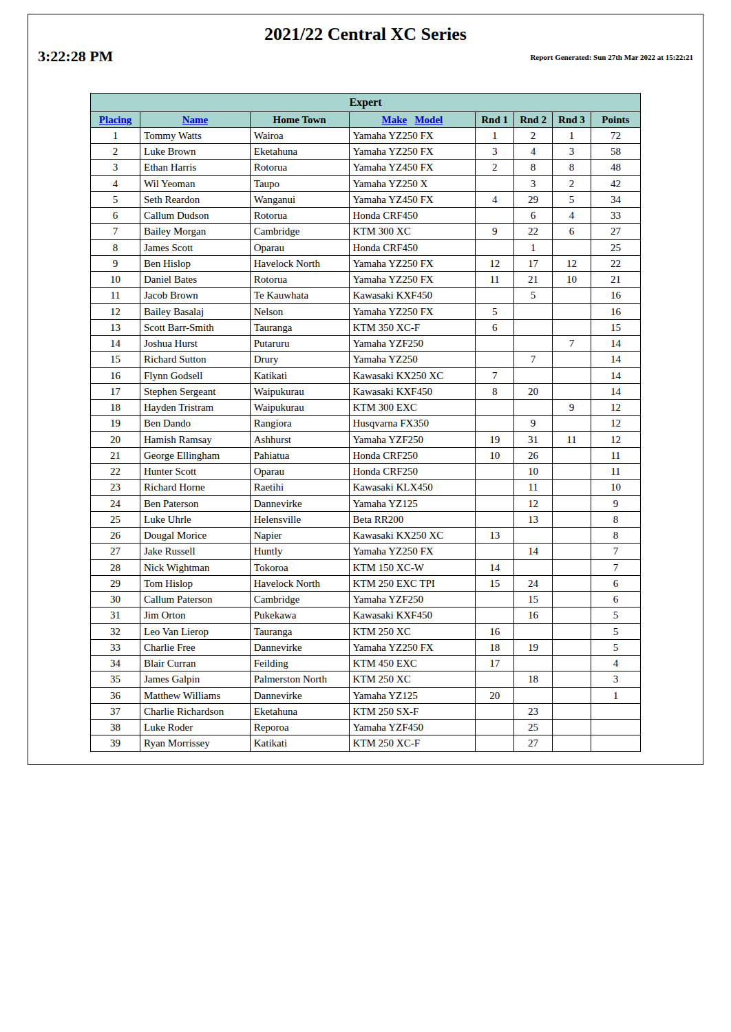2021/22 Central XC Series
3:22:28 PM
Report Generated: Sun 27th Mar 2022 at 15:22:21
| Expert |
| --- |
| Placing | Name | Home Town | Make Model | Rnd 1 | Rnd 2 | Rnd 3 | Points |
| 1 | Tommy Watts | Wairoa | Yamaha YZ250 FX | 1 | 2 | 1 | 72 |
| 2 | Luke Brown | Eketahuna | Yamaha YZ250 FX | 3 | 4 | 3 | 58 |
| 3 | Ethan Harris | Rotorua | Yamaha YZ450 FX | 2 | 8 | 8 | 48 |
| 4 | Wil Yeoman | Taupo | Yamaha YZ250 X | | 3 | 2 | 42 |
| 5 | Seth Reardon | Wanganui | Yamaha YZ450 FX | 4 | 29 | 5 | 34 |
| 6 | Callum Dudson | Rotorua | Honda CRF450 | | 6 | 4 | 33 |
| 7 | Bailey Morgan | Cambridge | KTM 300 XC | 9 | 22 | 6 | 27 |
| 8 | James Scott | Oparau | Honda CRF450 | | 1 | | 25 |
| 9 | Ben Hislop | Havelock North | Yamaha YZ250 FX | 12 | 17 | 12 | 22 |
| 10 | Daniel Bates | Rotorua | Yamaha YZ250 FX | 11 | 21 | 10 | 21 |
| 11 | Jacob Brown | Te Kauwhata | Kawasaki KXF450 | | 5 | | 16 |
| 12 | Bailey Basalaj | Nelson | Yamaha YZ250 FX | 5 | | | 16 |
| 13 | Scott Barr-Smith | Tauranga | KTM 350 XC-F | 6 | | | 15 |
| 14 | Joshua Hurst | Putaruru | Yamaha YZF250 | | | 7 | 14 |
| 15 | Richard Sutton | Drury | Yamaha YZ250 | | 7 | | 14 |
| 16 | Flynn Godsell | Katikati | Kawasaki KX250 XC | 7 | | | 14 |
| 17 | Stephen Sergeant | Waipukurau | Kawasaki KXF450 | 8 | 20 | | 14 |
| 18 | Hayden Tristram | Waipukurau | KTM 300 EXC | | | 9 | 12 |
| 19 | Ben Dando | Rangiora | Husqvarna FX350 | | 9 | | 12 |
| 20 | Hamish Ramsay | Ashhurst | Yamaha YZF250 | 19 | 31 | 11 | 12 |
| 21 | George Ellingham | Pahiatua | Honda CRF250 | 10 | 26 | | 11 |
| 22 | Hunter Scott | Oparau | Honda CRF250 | | 10 | | 11 |
| 23 | Richard Horne | Raetihi | Kawasaki KLX450 | | 11 | | 10 |
| 24 | Ben Paterson | Dannevirke | Yamaha YZ125 | | 12 | | 9 |
| 25 | Luke Uhrle | Helensville | Beta RR200 | | 13 | | 8 |
| 26 | Dougal Morice | Napier | Kawasaki KX250 XC | 13 | | | 8 |
| 27 | Jake Russell | Huntly | Yamaha YZ250 FX | | 14 | | 7 |
| 28 | Nick Wightman | Tokoroa | KTM 150 XC-W | 14 | | | 7 |
| 29 | Tom Hislop | Havelock North | KTM 250 EXC TPI | 15 | 24 | | 6 |
| 30 | Callum Paterson | Cambridge | Yamaha YZF250 | | 15 | | 6 |
| 31 | Jim Orton | Pukekawa | Kawasaki KXF450 | | 16 | | 5 |
| 32 | Leo Van Lierop | Tauranga | KTM 250 XC | 16 | | | 5 |
| 33 | Charlie Free | Dannevirke | Yamaha YZ250 FX | 18 | 19 | | 5 |
| 34 | Blair Curran | Feilding | KTM 450 EXC | 17 | | | 4 |
| 35 | James Galpin | Palmerston North | KTM 250 XC | | 18 | | 3 |
| 36 | Matthew Williams | Dannevirke | Yamaha YZ125 | 20 | | | 1 |
| 37 | Charlie Richardson | Eketahuna | KTM 250 SX-F | | 23 | | |
| 38 | Luke Roder | Reporoa | Yamaha YZF450 | | 25 | | |
| 39 | Ryan Morrissey | Katikati | KTM 250 XC-F | | 27 | | |